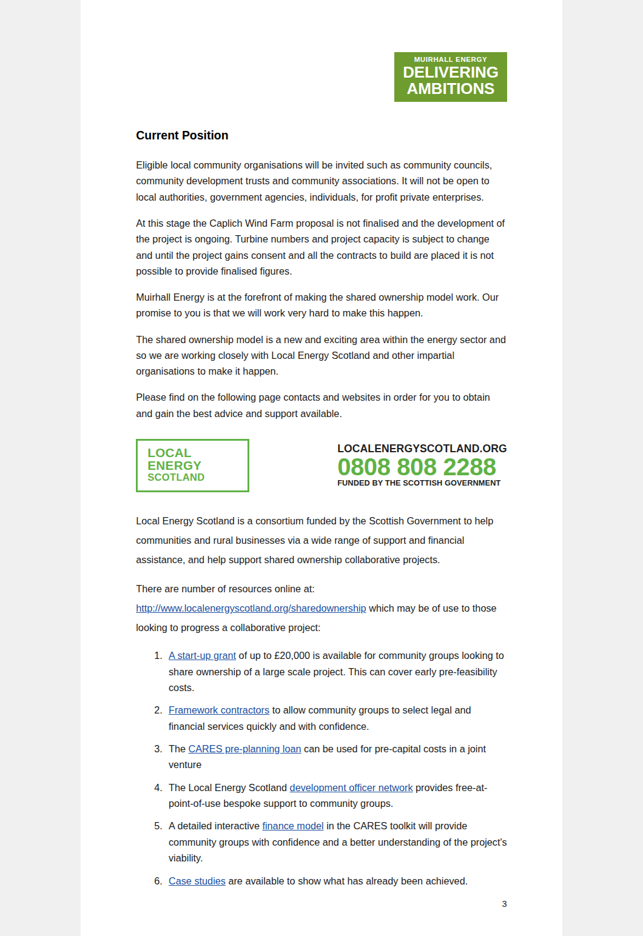MUIRHALL ENERGY DELIVERING AMBITIONS
Current Position
Eligible local community organisations will be invited such as community councils, community development trusts and community associations. It will not be open to local authorities, government agencies, individuals, for profit private enterprises.
At this stage the Caplich Wind Farm proposal is not finalised and the development of the project is ongoing. Turbine numbers and project capacity is subject to change and until the project gains consent and all the contracts to build are placed it is not possible to provide finalised figures.
Muirhall Energy is at the forefront of making the shared ownership model work. Our promise to you is that we will work very hard to make this happen.
The shared ownership model is a new and exciting area within the energy sector and so we are working closely with Local Energy Scotland and other impartial organisations to make it happen.
Please find on the following page contacts and websites in order for you to obtain and gain the best advice and support available.
LOCAL ENERGY SCOTLAND
LOCALENERGYSCOTLAND.ORG 0808 808 2288 FUNDED BY THE SCOTTISH GOVERNMENT
Local Energy Scotland is a consortium funded by the Scottish Government to help communities and rural businesses via a wide range of support and financial assistance, and help support shared ownership collaborative projects.
There are number of resources online at: http://www.localenergyscotland.org/sharedownership which may be of use to those looking to progress a collaborative project:
A start-up grant of up to £20,000 is available for community groups looking to share ownership of a large scale project. This can cover early pre-feasibility costs.
Framework contractors to allow community groups to select legal and financial services quickly and with confidence.
The CARES pre-planning loan can be used for pre-capital costs in a joint venture
The Local Energy Scotland development officer network provides free-at-point-of-use bespoke support to community groups.
A detailed interactive finance model in the CARES toolkit will provide community groups with confidence and a better understanding of the project's viability.
Case studies are available to show what has already been achieved.
3